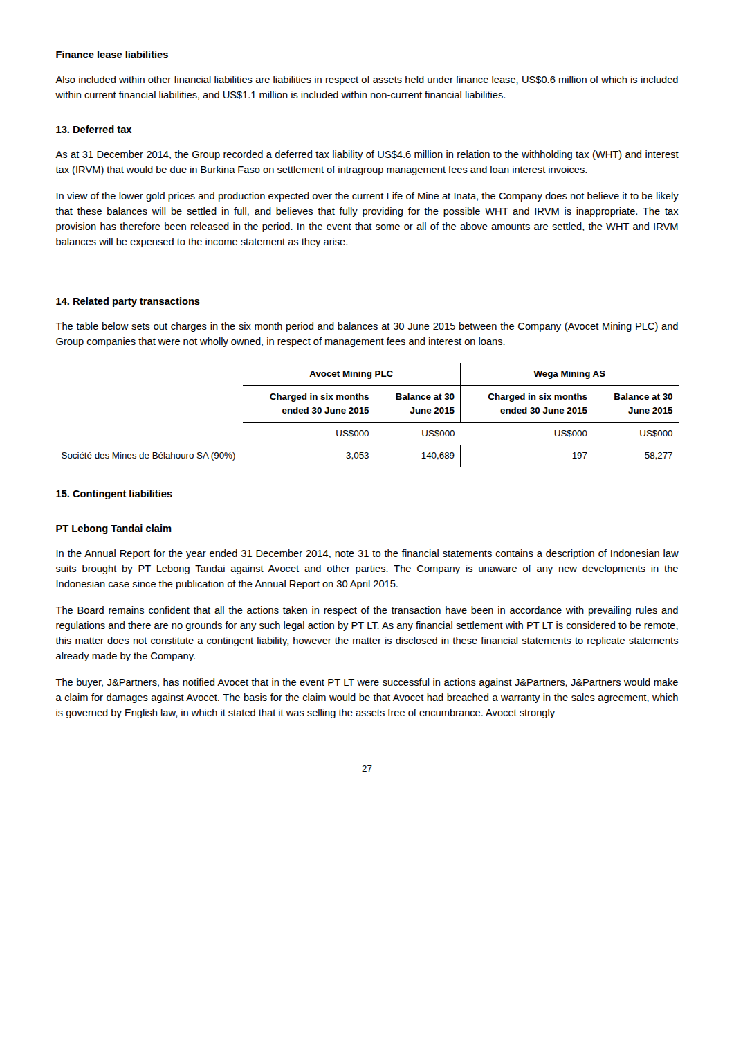Finance lease liabilities
Also included within other financial liabilities are liabilities in respect of assets held under finance lease, US$0.6 million of which is included within current financial liabilities, and US$1.1 million is included within non-current financial liabilities.
13. Deferred tax
As at 31 December 2014, the Group recorded a deferred tax liability of US$4.6 million in relation to the withholding tax (WHT) and interest tax (IRVM) that would be due in Burkina Faso on settlement of intragroup management fees and loan interest invoices.
In view of the lower gold prices and production expected over the current Life of Mine at Inata, the Company does not believe it to be likely that these balances will be settled in full, and believes that fully providing for the possible WHT and IRVM is inappropriate. The tax provision has therefore been released in the period. In the event that some or all of the above amounts are settled, the WHT and IRVM balances will be expensed to the income statement as they arise.
14. Related party transactions
The table below sets out charges in the six month period and balances at 30 June 2015 between the Company (Avocet Mining PLC) and Group companies that were not wholly owned, in respect of management fees and interest on loans.
| | Avocet Mining PLC | Wega Mining AS |
| --- | --- | --- |
| | Charged in six months ended 30 June 2015 | Balance at 30 June 2015 | Charged in six months ended 30 June 2015 | Balance at 30 June 2015 |
| | US$000 | US$000 | US$000 | US$000 |
| Société des Mines de Bélahouro SA (90%) | 3,053 | 140,689 | 197 | 58,277 |
15. Contingent liabilities
PT Lebong Tandai claim
In the Annual Report for the year ended 31 December 2014, note 31 to the financial statements contains a description of Indonesian law suits brought by PT Lebong Tandai against Avocet and other parties. The Company is unaware of any new developments in the Indonesian case since the publication of the Annual Report on 30 April 2015.
The Board remains confident that all the actions taken in respect of the transaction have been in accordance with prevailing rules and regulations and there are no grounds for any such legal action by PT LT. As any financial settlement with PT LT is considered to be remote, this matter does not constitute a contingent liability, however the matter is disclosed in these financial statements to replicate statements already made by the Company.
The buyer, J&Partners, has notified Avocet that in the event PT LT were successful in actions against J&Partners, J&Partners would make a claim for damages against Avocet. The basis for the claim would be that Avocet had breached a warranty in the sales agreement, which is governed by English law, in which it stated that it was selling the assets free of encumbrance. Avocet strongly
27